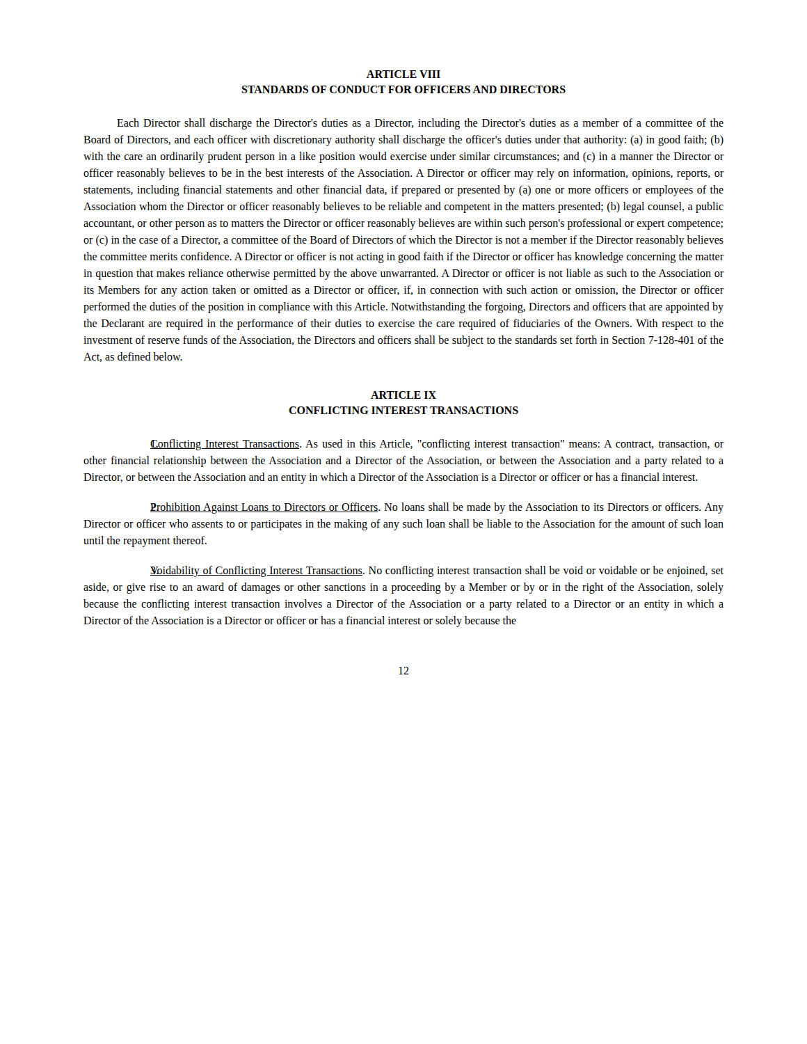ARTICLE VIII
STANDARDS OF CONDUCT FOR OFFICERS AND DIRECTORS
Each Director shall discharge the Director's duties as a Director, including the Director's duties as a member of a committee of the Board of Directors, and each officer with discretionary authority shall discharge the officer's duties under that authority: (a) in good faith; (b) with the care an ordinarily prudent person in a like position would exercise under similar circumstances; and (c) in a manner the Director or officer reasonably believes to be in the best interests of the Association. A Director or officer may rely on information, opinions, reports, or statements, including financial statements and other financial data, if prepared or presented by (a) one or more officers or employees of the Association whom the Director or officer reasonably believes to be reliable and competent in the matters presented; (b) legal counsel, a public accountant, or other person as to matters the Director or officer reasonably believes are within such person's professional or expert competence; or (c) in the case of a Director, a committee of the Board of Directors of which the Director is not a member if the Director reasonably believes the committee merits confidence. A Director or officer is not acting in good faith if the Director or officer has knowledge concerning the matter in question that makes reliance otherwise permitted by the above unwarranted. A Director or officer is not liable as such to the Association or its Members for any action taken or omitted as a Director or officer, if, in connection with such action or omission, the Director or officer performed the duties of the position in compliance with this Article. Notwithstanding the forgoing, Directors and officers that are appointed by the Declarant are required in the performance of their duties to exercise the care required of fiduciaries of the Owners. With respect to the investment of reserve funds of the Association, the Directors and officers shall be subject to the standards set forth in Section 7-128-401 of the Act, as defined below.
ARTICLE IX
CONFLICTING INTEREST TRANSACTIONS
1. Conflicting Interest Transactions. As used in this Article, "conflicting interest transaction" means: A contract, transaction, or other financial relationship between the Association and a Director of the Association, or between the Association and a party related to a Director, or between the Association and an entity in which a Director of the Association is a Director or officer or has a financial interest.
2. Prohibition Against Loans to Directors or Officers. No loans shall be made by the Association to its Directors or officers. Any Director or officer who assents to or participates in the making of any such loan shall be liable to the Association for the amount of such loan until the repayment thereof.
3. Voidability of Conflicting Interest Transactions. No conflicting interest transaction shall be void or voidable or be enjoined, set aside, or give rise to an award of damages or other sanctions in a proceeding by a Member or by or in the right of the Association, solely because the conflicting interest transaction involves a Director of the Association or a party related to a Director or an entity in which a Director of the Association is a Director or officer or has a financial interest or solely because the
12